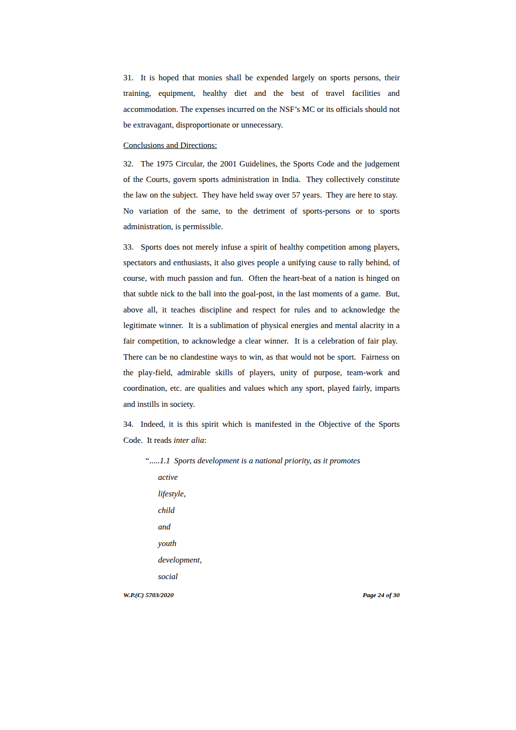31. It is hoped that monies shall be expended largely on sports persons, their training, equipment, healthy diet and the best of travel facilities and accommodation. The expenses incurred on the NSF’s MC or its officials should not be extravagant, disproportionate or unnecessary.
Conclusions and Directions:
32. The 1975 Circular, the 2001 Guidelines, the Sports Code and the judgement of the Courts, govern sports administration in India. They collectively constitute the law on the subject. They have held sway over 57 years. They are here to stay. No variation of the same, to the detriment of sports-persons or to sports administration, is permissible.
33. Sports does not merely infuse a spirit of healthy competition among players, spectators and enthusiasts, it also gives people a unifying cause to rally behind, of course, with much passion and fun. Often the heart-beat of a nation is hinged on that subtle nick to the ball into the goal-post, in the last moments of a game. But, above all, it teaches discipline and respect for rules and to acknowledge the legitimate winner. It is a sublimation of physical energies and mental alacrity in a fair competition, to acknowledge a clear winner. It is a celebration of fair play. There can be no clandestine ways to win, as that would not be sport. Fairness on the play-field, admirable skills of players, unity of purpose, team-work and coordination, etc. are qualities and values which any sport, played fairly, imparts and instills in society.
34. Indeed, it is this spirit which is manifested in the Objective of the Sports Code. It reads inter alia:
“.....1.1 Sports development is a national priority, as it promotes
active lifestyle, child and youth development, social
W.P.(C) 5703/2020 Page 24 of 30